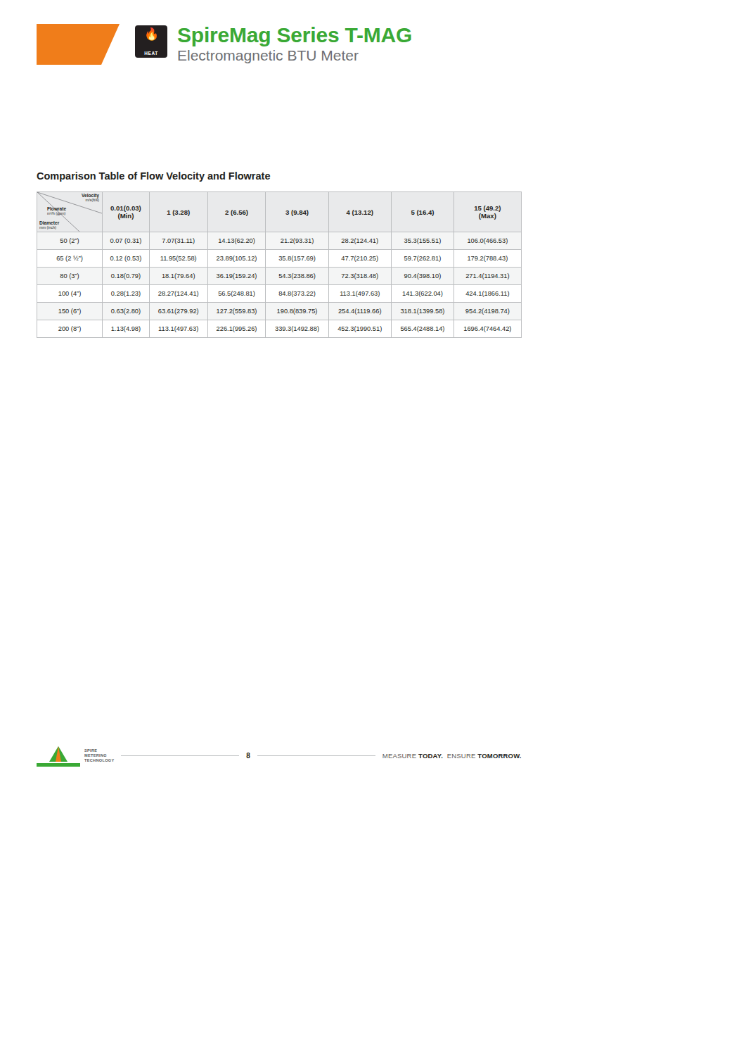🔥
HEAT
SpireMag Series T-MAG
Electromagnetic BTU Meter
Comparison Table of Flow Velocity and Flowrate
| Velocity m/s(ft/s) Flowrate m³/h (gpm) Diameter mm (inch) | 0.01(0.03) (Min) | 1 (3.28) | 2 (6.56) | 3 (9.84) | 4 (13.12) | 5 (16.4) | 15 (49.2) (Max) |
| --- | --- | --- | --- | --- | --- | --- | --- |
| 50 (2”) | 0.07 (0.31) | 7.07(31.11) | 14.13(62.20) | 21.2(93.31) | 28.2(124.41) | 35.3(155.51) | 106.0(466.53) |
| 65 (2 ½”) | 0.12 (0.53) | 11.95(52.58) | 23.89(105.12) | 35.8(157.69) | 47.7(210.25) | 59.7(262.81) | 179.2(788.43) |
| 80 (3”) | 0.18(0.79) | 18.1(79.64) | 36.19(159.24) | 54.3(238.86) | 72.3(318.48) | 90.4(398.10) | 271.4(1194.31) |
| 100 (4”) | 0.28(1.23) | 28.27(124.41) | 56.5(248.81) | 84.8(373.22) | 113.1(497.63) | 141.3(622.04) | 424.1(1866.11) |
| 150 (6”) | 0.63(2.80) | 63.61(279.92) | 127.2(559.83) | 190.8(839.75) | 254.4(1119.66) | 318.1(1399.58) | 954.2(4198.74) |
| 200 (8”) | 1.13(4.98) | 113.1(497.63) | 226.1(995.26) | 339.3(1492.88) | 452.3(1990.51) | 565.4(2488.14) | 1696.4(7464.42) |
SPIRE
METERING
TECHNOLOGY
8
MEASURE TODAY. ENSURE TOMORROW.